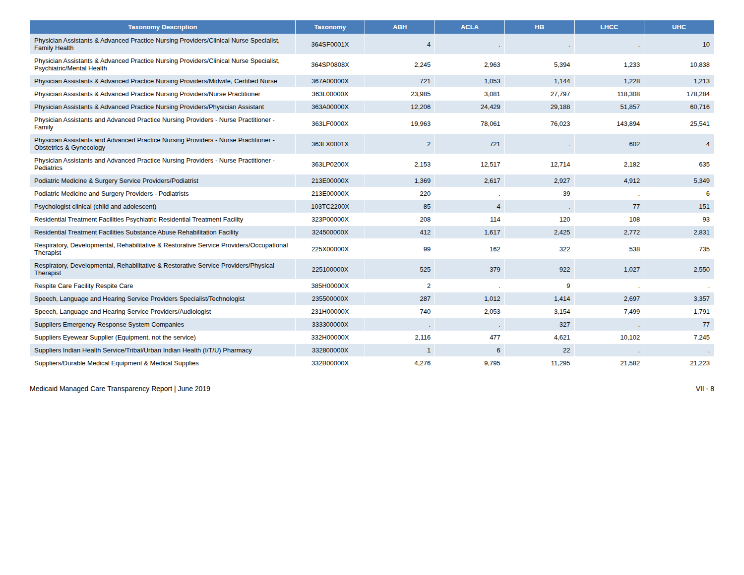| Taxonomy Description | Taxonomy | ABH | ACLA | HB | LHCC | UHC |
| --- | --- | --- | --- | --- | --- | --- |
| Physician Assistants & Advanced Practice Nursing Providers/Clinical Nurse Specialist, Family Health | 364SF0001X | 4 | . | . | . | 10 |
| Physician Assistants & Advanced Practice Nursing Providers/Clinical Nurse Specialist, Psychiatric/Mental Health | 364SP0808X | 2,245 | 2,963 | 5,394 | 1,233 | 10,838 |
| Physician Assistants & Advanced Practice Nursing Providers/Midwife, Certified Nurse | 367A00000X | 721 | 1,053 | 1,144 | 1,228 | 1,213 |
| Physician Assistants & Advanced Practice Nursing Providers/Nurse Practitioner | 363L00000X | 23,985 | 3,081 | 27,797 | 118,308 | 178,284 |
| Physician Assistants & Advanced Practice Nursing Providers/Physician Assistant | 363A00000X | 12,206 | 24,429 | 29,188 | 51,857 | 60,716 |
| Physician Assistants and Advanced Practice Nursing Providers - Nurse Practitioner - Family | 363LF0000X | 19,963 | 78,061 | 76,023 | 143,894 | 25,541 |
| Physician Assistants and Advanced Practice Nursing Providers - Nurse Practitioner - Obstetrics & Gynecology | 363LX0001X | 2 | 721 | . | 602 | 4 |
| Physician Assistants and Advanced Practice Nursing Providers - Nurse Practitioner - Pediatrics | 363LP0200X | 2,153 | 12,517 | 12,714 | 2,182 | 635 |
| Podiatric Medicine & Surgery Service Providers/Podiatrist | 213E00000X | 1,369 | 2,617 | 2,927 | 4,912 | 5,349 |
| Podiatric Medicine and Surgery Providers - Podiatrists | 213E00000X | 220 | . | 39 | . | 6 |
| Psychologist clinical (child and adolescent) | 103TC2200X | 85 | 4 | . | 77 | 151 |
| Residential Treatment Facilities Psychiatric Residential Treatment Facility | 323P00000X | 208 | 114 | 120 | 108 | 93 |
| Residential Treatment Facilities Substance Abuse Rehabilitation Facility | 324500000X | 412 | 1,617 | 2,425 | 2,772 | 2,831 |
| Respiratory, Developmental, Rehabilitative & Restorative Service Providers/Occupational Therapist | 225X00000X | 99 | 162 | 322 | 538 | 735 |
| Respiratory, Developmental, Rehabilitative & Restorative Service Providers/Physical Therapist | 225100000X | 525 | 379 | 922 | 1,027 | 2,550 |
| Respite Care Facility Respite Care | 385H00000X | 2 | . | 9 | . | . |
| Speech, Language and Hearing Service Providers Specialist/Technologist | 235500000X | 287 | 1,012 | 1,414 | 2,697 | 3,357 |
| Speech, Language and Hearing Service Providers/Audiologist | 231H00000X | 740 | 2,053 | 3,154 | 7,499 | 1,791 |
| Suppliers Emergency Response System Companies | 333300000X | . | . | 327 | . | 77 |
| Suppliers Eyewear Supplier (Equipment, not the service) | 332H00000X | 2,116 | 477 | 4,621 | 10,102 | 7,245 |
| Suppliers Indian Health Service/Tribal/Urban Indian Health (I/T/U) Pharmacy | 332800000X | 1 | 6 | 22 | . | . |
| Suppliers/Durable Medical Equipment & Medical Supplies | 332B00000X | 4,276 | 9,795 | 11,295 | 21,582 | 21,223 |
Medicaid Managed Care Transparency Report | June 2019
VII - 8